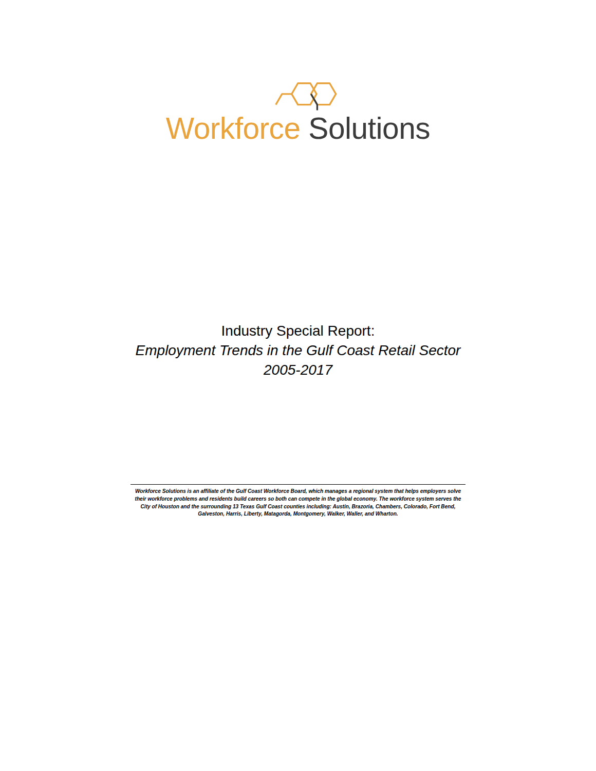Workforce Solutions
Industry Special Report:
Employment Trends in the Gulf Coast Retail Sector
2005-2017
Workforce Solutions is an affiliate of the Gulf Coast Workforce Board, which manages a regional system that helps employers solve their workforce problems and residents build careers so both can compete in the global economy. The workforce system serves the City of Houston and the surrounding 13 Texas Gulf Coast counties including: Austin, Brazoria, Chambers, Colorado, Fort Bend, Galveston, Harris, Liberty, Matagorda, Montgomery, Walker, Waller, and Wharton.